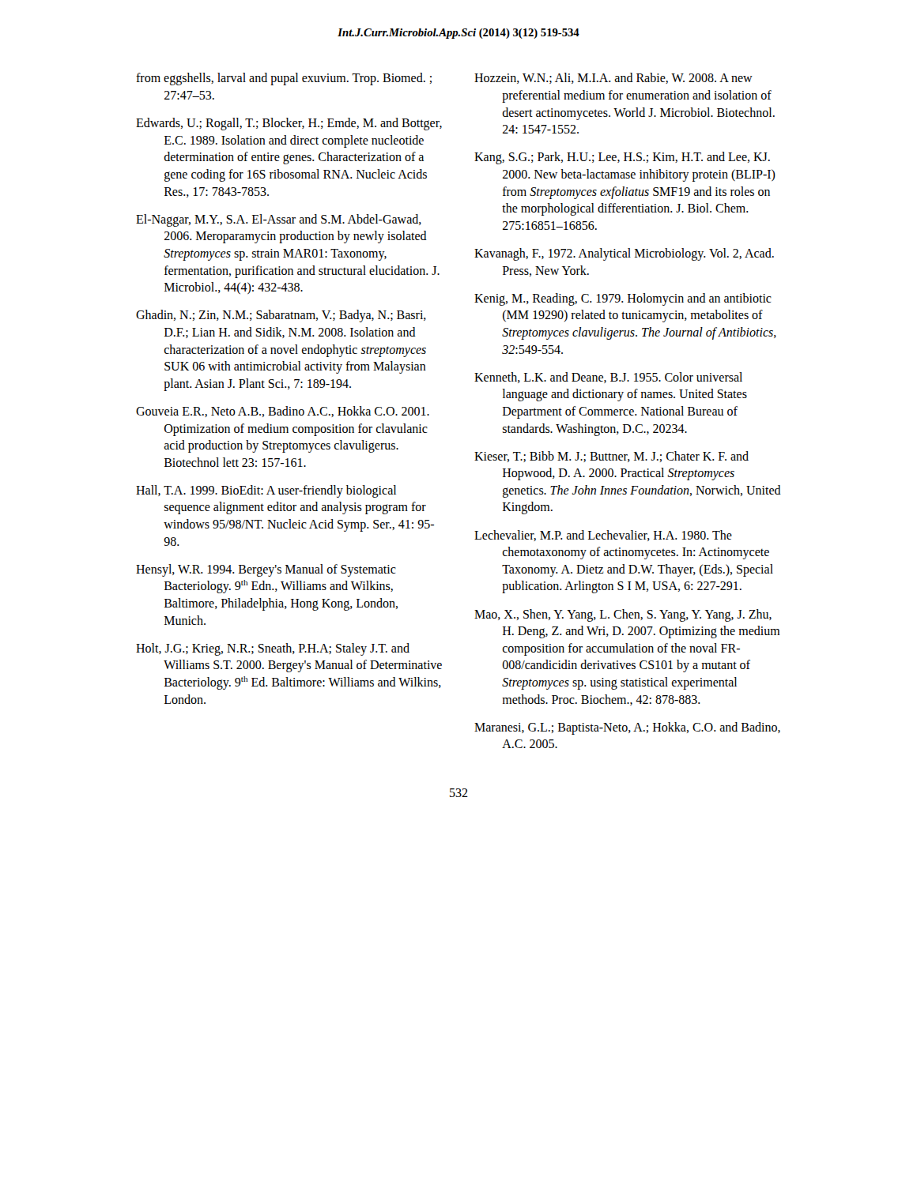Int.J.Curr.Microbiol.App.Sci (2014) 3(12) 519-534
from eggshells, larval and pupal exuvium. Trop. Biomed. ; 27:47–53.
Edwards, U.; Rogall, T.; Blocker, H.; Emde, M. and Bottger, E.C. 1989. Isolation and direct complete nucleotide determination of entire genes. Characterization of a gene coding for 16S ribosomal RNA. Nucleic Acids Res., 17: 7843-7853.
El-Naggar, M.Y., S.A. El-Assar and S.M. Abdel-Gawad, 2006. Meroparamycin production by newly isolated Streptomyces sp. strain MAR01: Taxonomy, fermentation, purification and structural elucidation. J. Microbiol., 44(4): 432-438.
Ghadin, N.; Zin, N.M.; Sabaratnam, V.; Badya, N.; Basri, D.F.; Lian H. and Sidik, N.M. 2008. Isolation and characterization of a novel endophytic streptomyces SUK 06 with antimicrobial activity from Malaysian plant. Asian J. Plant Sci., 7: 189-194.
Gouveia E.R., Neto A.B., Badino A.C., Hokka C.O. 2001. Optimization of medium composition for clavulanic acid production by Streptomyces clavuligerus. Biotechnol lett 23: 157-161.
Hall, T.A. 1999. BioEdit: A user-friendly biological sequence alignment editor and analysis program for windows 95/98/NT. Nucleic Acid Symp. Ser., 41: 95-98.
Hensyl, W.R. 1994. Bergey's Manual of Systematic Bacteriology. 9th Edn., Williams and Wilkins, Baltimore, Philadelphia, Hong Kong, London, Munich.
Holt, J.G.; Krieg, N.R.; Sneath, P.H.A; Staley J.T. and Williams S.T. 2000. Bergey's Manual of Determinative Bacteriology. 9th Ed. Baltimore: Williams and Wilkins, London.
Hozzein, W.N.; Ali, M.I.A. and Rabie, W. 2008. A new preferential medium for enumeration and isolation of desert actinomycetes. World J. Microbiol. Biotechnol. 24: 1547-1552.
Kang, S.G.; Park, H.U.; Lee, H.S.; Kim, H.T. and Lee, KJ. 2000. New beta-lactamase inhibitory protein (BLIP-I) from Streptomyces exfoliatus SMF19 and its roles on the morphological differentiation. J. Biol. Chem. 275:16851–16856.
Kavanagh, F., 1972. Analytical Microbiology. Vol. 2, Acad. Press, New York.
Kenig, M., Reading, C. 1979. Holomycin and an antibiotic (MM 19290) related to tunicamycin, metabolites of Streptomyces clavuligerus. The Journal of Antibiotics, 32:549-554.
Kenneth, L.K. and Deane, B.J. 1955. Color universal language and dictionary of names. United States Department of Commerce. National Bureau of standards. Washington, D.C., 20234.
Kieser, T.; Bibb M. J.; Buttner, M. J.; Chater K. F. and Hopwood, D. A. 2000. Practical Streptomyces genetics. The John Innes Foundation, Norwich, United Kingdom.
Lechevalier, M.P. and Lechevalier, H.A. 1980. The chemotaxonomy of actinomycetes. In: Actinomycete Taxonomy. A. Dietz and D.W. Thayer, (Eds.), Special publication. Arlington S I M, USA, 6: 227-291.
Mao, X., Shen, Y. Yang, L. Chen, S. Yang, Y. Yang, J. Zhu, H. Deng, Z. and Wri, D. 2007. Optimizing the medium composition for accumulation of the noval FR-008/candicidin derivatives CS101 by a mutant of Streptomyces sp. using statistical experimental methods. Proc. Biochem., 42: 878-883.
Maranesi, G.L.; Baptista-Neto, A.; Hokka, C.O. and Badino, A.C. 2005.
532